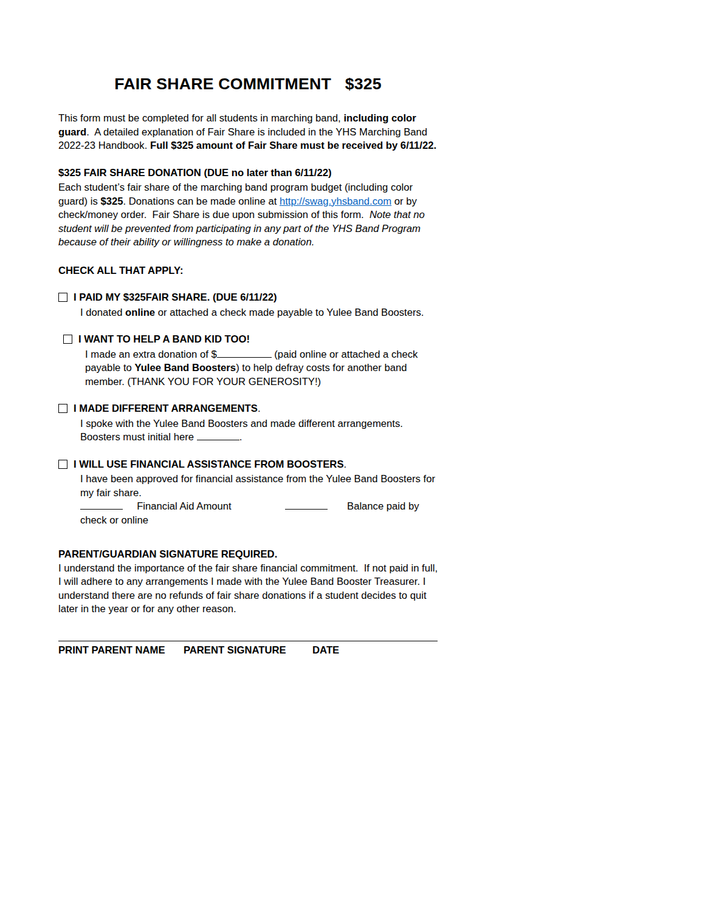FAIR SHARE COMMITMENT $325
This form must be completed for all students in marching band, including color guard. A detailed explanation of Fair Share is included in the YHS Marching Band 2022-23 Handbook. Full $325 amount of Fair Share must be received by 6/11/22.
$325 FAIR SHARE DONATION (DUE no later than 6/11/22)
Each student’s fair share of the marching band program budget (including color guard) is $325. Donations can be made online at http://swag.yhsband.com or by check/money order. Fair Share is due upon submission of this form. Note that no student will be prevented from participating in any part of the YHS Band Program because of their ability or willingness to make a donation.
CHECK ALL THAT APPLY:
I PAID MY $325FAIR SHARE. (DUE 6/11/22)
I donated online or attached a check made payable to Yulee Band Boosters.
I WANT TO HELP A BAND KID TOO!
I made an extra donation of $ (paid online or attached a check payable to Yulee Band Boosters) to help defray costs for another band member. (THANK YOU FOR YOUR GENEROSITY!)
I MADE DIFFERENT ARRANGEMENTS.
I spoke with the Yulee Band Boosters and made different arrangements. Boosters must initial here .
I WILL USE FINANCIAL ASSISTANCE FROM BOOSTERS.
I have been approved for financial assistance from the Yulee Band Boosters for my fair share.
Financial Aid Amount Balance paid by check or online
PARENT/GUARDIAN SIGNATURE REQUIRED.
I understand the importance of the fair share financial commitment. If not paid in full, I will adhere to any arrangements I made with the Yulee Band Booster Treasurer. I understand there are no refunds of fair share donations if a student decides to quit later in the year or for any other reason.
| PRINT PARENT NAME | PARENT SIGNATURE | DATE |